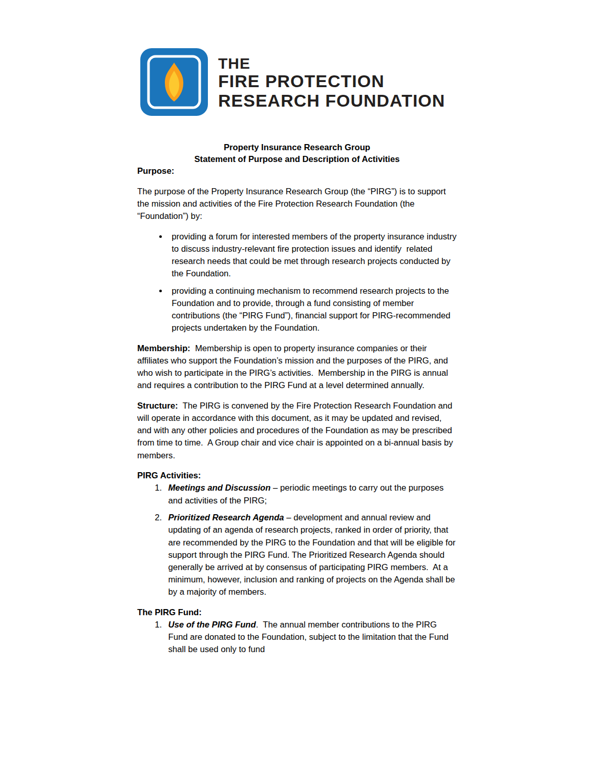THE FIRE PROTECTION RESEARCH FOUNDATION
Property Insurance Research Group Statement of Purpose and Description of Activities
Purpose:
The purpose of the Property Insurance Research Group (the “PIRG”) is to support the mission and activities of the Fire Protection Research Foundation (the “Foundation”) by:
providing a forum for interested members of the property insurance industry to discuss industry-relevant fire protection issues and identify related research needs that could be met through research projects conducted by the Foundation.
providing a continuing mechanism to recommend research projects to the Foundation and to provide, through a fund consisting of member contributions (the “PIRG Fund”), financial support for PIRG-recommended projects undertaken by the Foundation.
Membership: Membership is open to property insurance companies or their affiliates who support the Foundation’s mission and the purposes of the PIRG, and who wish to participate in the PIRG’s activities. Membership in the PIRG is annual and requires a contribution to the PIRG Fund at a level determined annually.
Structure: The PIRG is convened by the Fire Protection Research Foundation and will operate in accordance with this document, as it may be updated and revised, and with any other policies and procedures of the Foundation as may be prescribed from time to time. A Group chair and vice chair is appointed on a bi-annual basis by members.
PIRG Activities:
Meetings and Discussion – periodic meetings to carry out the purposes and activities of the PIRG;
Prioritized Research Agenda – development and annual review and updating of an agenda of research projects, ranked in order of priority, that are recommended by the PIRG to the Foundation and that will be eligible for support through the PIRG Fund. The Prioritized Research Agenda should generally be arrived at by consensus of participating PIRG members. At a minimum, however, inclusion and ranking of projects on the Agenda shall be by a majority of members.
The PIRG Fund:
Use of the PIRG Fund. The annual member contributions to the PIRG Fund are donated to the Foundation, subject to the limitation that the Fund shall be used only to fund